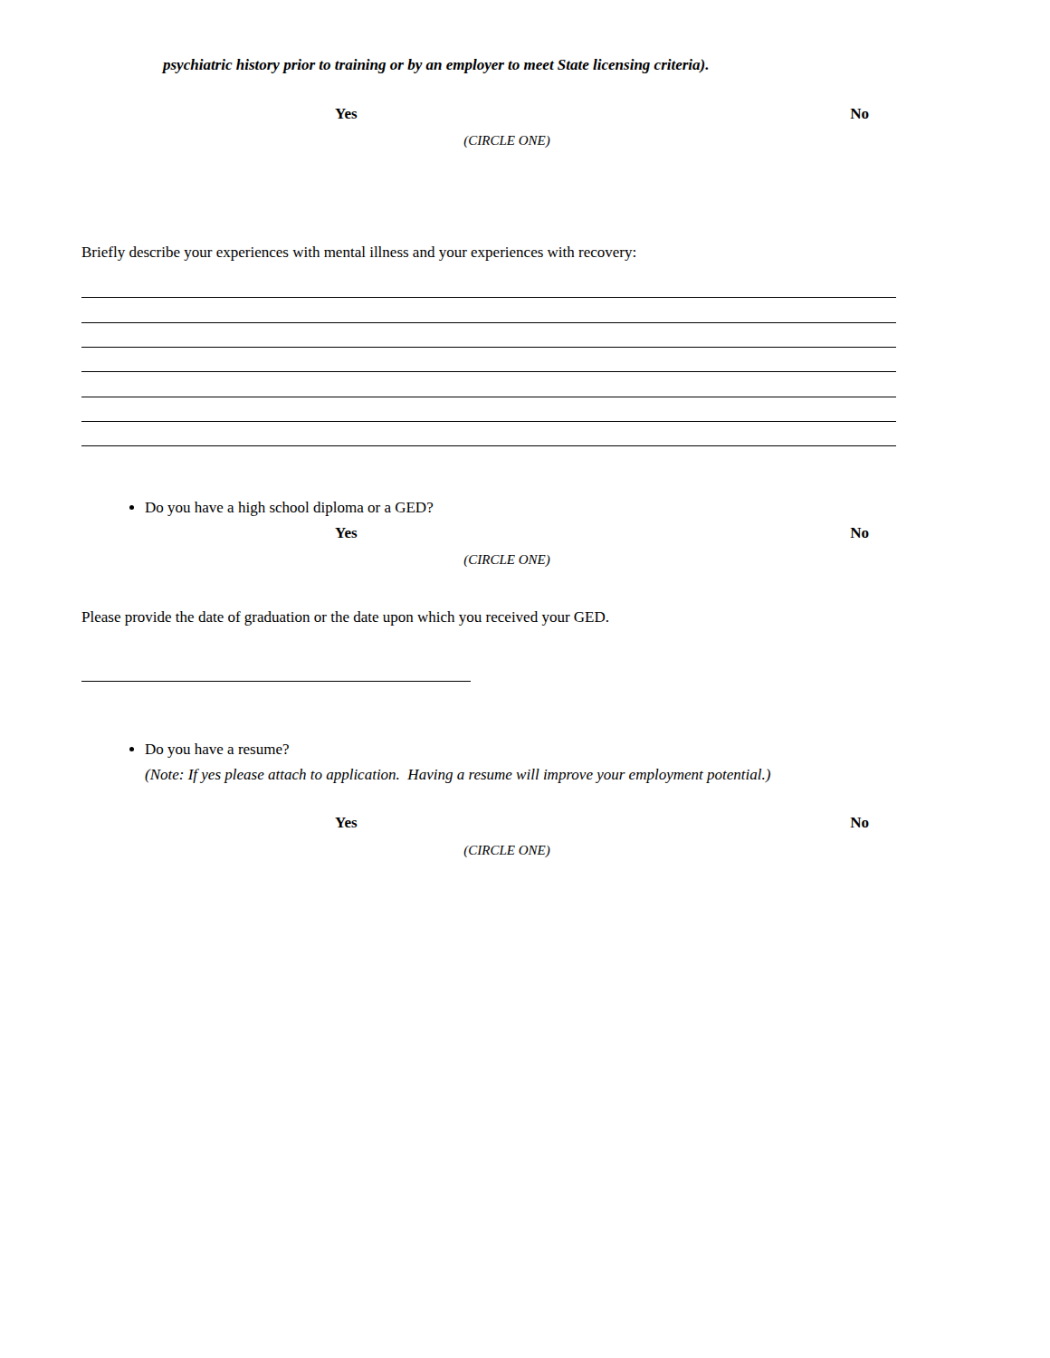psychiatric history prior to training or by an employer to meet State licensing criteria).
Yes No
(CIRCLE ONE)
Briefly describe your experiences with mental illness and your experiences with recovery:
Do you have a high school diploma or a GED?
Yes No
(CIRCLE ONE)
Please provide the date of graduation or the date upon which you received your GED.
Do you have a resume?
(Note: If yes please attach to application. Having a resume will improve your employment potential.)
Yes No
(CIRCLE ONE)